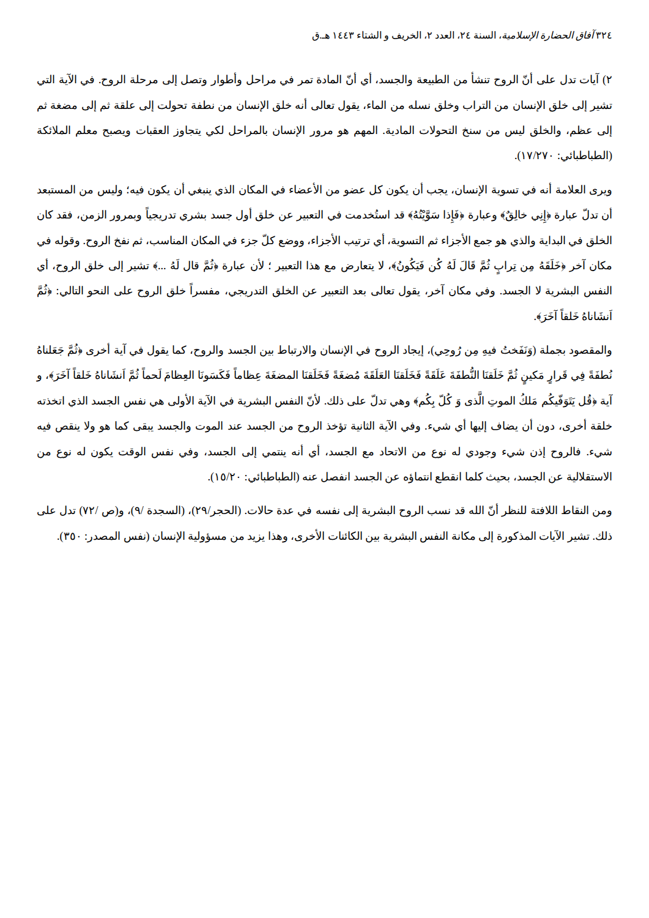٣٢٤ آفاق الحضارة الإسلامية، السنة ٢٤، العدد ٢، الخريف و الشتاء ١٤٤٣ هـ.ق
٢) آيات تدل على أنّ الروح تنشأ من الطبيعة والجسد، أي أنّ المادة تمر في مراحل وأطوار وتصل إلى مرحلة الروح. في الآية التي تشير إلى خلق الإنسان من التراب وخلق نسله من الماء، يقول تعالى أنه خلق الإنسان من نطفة تحولت إلى علقة ثم إلى مضغة ثم إلى عظم، والخلق ليس من سنخ التحولات المادية. المهم هو مرور الإنسان بالمراحل لكي يتجاوز العقبات ويصبح معلم الملائكة (الطباطبائي: ١٧/٢٧٠).
ويرى العلامة أنه في تسوية الإنسان، يجب أن يكون كل عضو من الأعضاء في المكان الذي ينبغي أن يكون فيه؛ وليس من المستبعد أن تدلّ عبارة ﴿إِنِي خالِقٌ﴾ وعبارة ﴿فَإِذا سَوَّيْتُهُ﴾ قد استُخدمت في التعبير عن خلق أول جسد بشري تدريجياً وبمرور الزمن، فقد كان الخلق في البداية والذي هو جمع الأجزاء ثم التسوية، أي ترتيب الأجزاء، ووضع كلّ جزء في المكان المناسب، ثم نفخ الروح. وقوله في مكان آخر ﴿خَلَقَهُ مِن تِرابٍ ثُمَّ قَالَ لَهُ كُن فَيَكُونُ﴾، لا يتعارض مع هذا التعبير ؛ لأن عبارة ﴿ثُمَّ قال لَهُ ...﴾ تشير إلى خلق الروح، أي النفس البشرية لا الجسد. وفي مكان آخر، يقول تعالى بعد التعبير عن الخلق التدريجي، مفسراً خلق الروح على النحو التالي: ﴿ثُمَّ اَنشَاناهُ خَلقاً آخَرَ﴾.
والمقصود بجملة (وَنَفَختُ فيهِ مِن رُوحِي)، إيجاد الروح في الإنسان والارتباط بين الجسد والروح، كما يقول في آية أخرى ﴿ثُمَّ جَعَلناهُ نُطفَةً فِي قَرارٍ مَكينٍ ثُمَّ خَلَقنَا النُّطفَةَ عَلَقَةً فَخَلَقنَا العَلَقَةَ مُضغَةً فَخَلَقنَا المضغَةَ عِظاماً فَكَسَونَا العِظامَ لَحماً ثُمَّ اَنشَاناهُ خَلقاً آخَرَ﴾، و آية ﴿قُل يَتَوَفّيكُم مَلكُ الموتِ الَّذى وَ كُلّ بِكُم﴾ وهي تدلّ على ذلك. لأنّ النفس البشرية في الآية الأولى هي نفس الجسد الذي اتخذته خلقة أخرى، دون أن يضاف إليها أي شيء. وفي الآية الثانية تؤخذ الروح من الجسد عند الموت والجسد يبقى كما هو ولا ينقص فيه شيء. فالروح إذن شيء وجودي له نوع من الاتحاد مع الجسد، أي أنه ينتمي إلى الجسد، وفي نفس الوقت يكون له نوع من الاستقلالية عن الجسد، بحيث كلما انقطع انتماؤه عن الجسد انفصل عنه (الطباطبائي: ١٥/٢٠).
ومن النقاط اللافتة للنظر أنّ الله قد نسب الروح البشرية إلى نفسه في عدة حالات. (الحجر/٢٩)، (السجدة /٩)، و(ص /٧٢) تدل على ذلك. تشير الآيات المذكورة إلى مكانة النفس البشرية بين الكائنات الأخرى، وهذا يزيد من مسؤولية الإنسان (نفس المصدر: ٣٥٠).